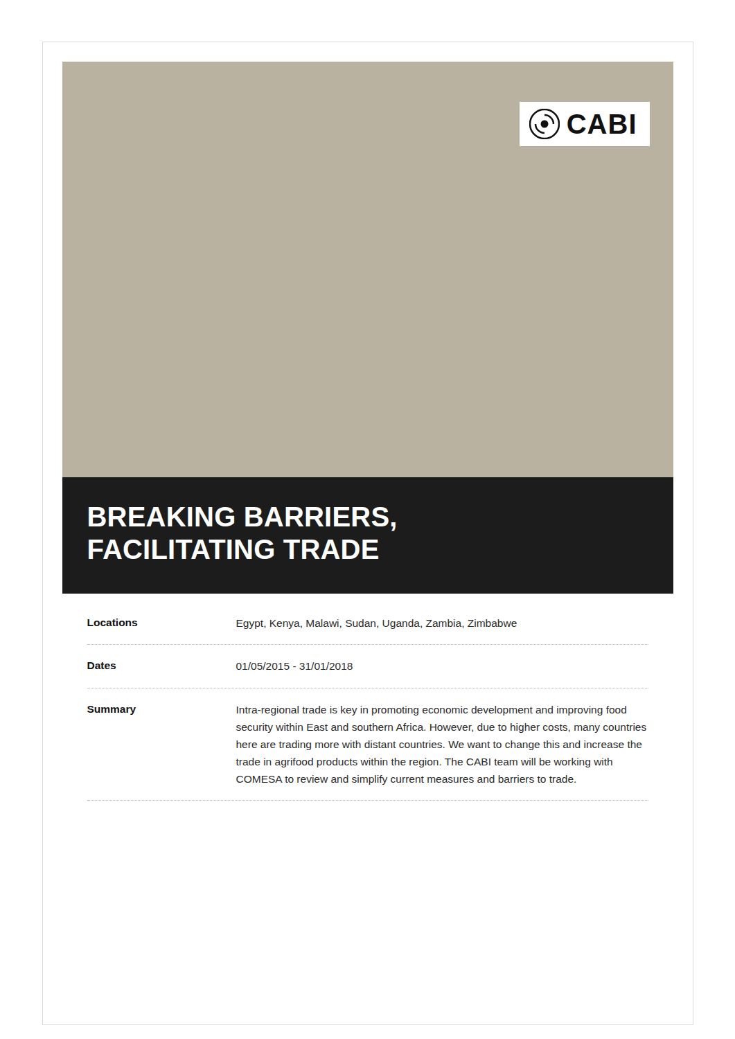CABI
Breaking Barriers,
Facilitating Trade
Locations
Egypt, Kenya, Malawi, Sudan, Uganda, Zambia, Zimbabwe
Dates
01/05/2015 - 31/01/2018
Summary
Intra-regional trade is key in promoting economic development and improving food security within East and southern Africa. However, due to higher costs, many countries here are trading more with distant countries. We want to change this and increase the trade in agrifood products within the region. The CABI team will be working with COMESA to review and simplify current measures and barriers to trade.